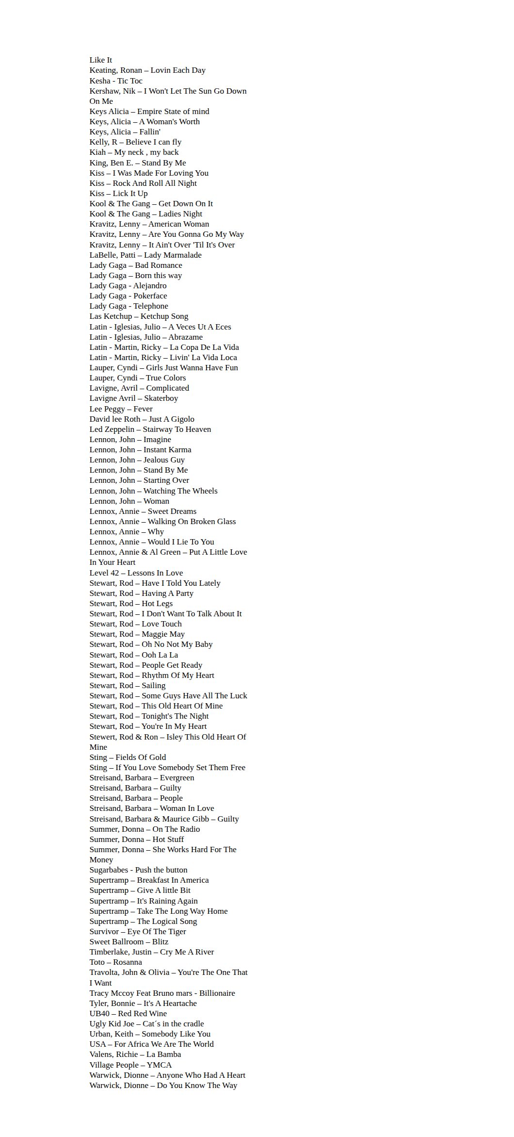Like It
Keating, Ronan – Lovin Each Day
Kesha - Tic Toc
Kershaw, Nik – I Won't Let The Sun Go Down On Me
Keys Alicia – Empire State of mind
Keys, Alicia – A Woman's Worth
Keys, Alicia – Fallin'
Kelly, R – Believe I can fly
Kiah – My neck , my back
King, Ben E. – Stand By Me
Kiss – I Was Made For Loving You
Kiss – Rock And Roll All Night
Kiss – Lick It Up
Kool & The Gang – Get Down On It
Kool & The Gang – Ladies Night
Kravitz, Lenny – American Woman
Kravitz, Lenny – Are You Gonna Go My Way
Kravitz, Lenny – It Ain't Over 'Til It's Over
LaBelle, Patti – Lady Marmalade
Lady Gaga – Bad Romance
Lady Gaga – Born this way
Lady Gaga - Alejandro
Lady Gaga - Pokerface
Lady Gaga - Telephone
Las Ketchup – Ketchup Song
Latin - Iglesias, Julio – A Veces Ut A Eces
Latin - Iglesias, Julio – Abrazame
Latin - Martin, Ricky – La Copa De La Vida
Latin - Martin, Ricky – Livin' La Vida Loca
Lauper, Cyndi – Girls Just Wanna Have Fun
Lauper, Cyndi – True Colors
Lavigne, Avril – Complicated
Lavigne Avril – Skaterboy
Lee Peggy – Fever
David lee Roth – Just A Gigolo
Led Zeppelin – Stairway To Heaven
Lennon, John – Imagine
Lennon, John – Instant Karma
Lennon, John – Jealous Guy
Lennon, John – Stand By Me
Lennon, John – Starting Over
Lennon, John – Watching The Wheels
Lennon, John – Woman
Lennox, Annie – Sweet Dreams
Lennox, Annie – Walking On Broken Glass
Lennox, Annie – Why
Lennox, Annie – Would I Lie To You
Lennox, Annie & Al Green – Put A Little Love In Your Heart
Level 42 – Lessons In Love
Stewart, Rod – Have I Told You Lately
Stewart, Rod – Having A Party
Stewart, Rod – Hot Legs
Stewart, Rod – I Don't Want To Talk About It
Stewart, Rod – Love Touch
Stewart, Rod – Maggie May
Stewart, Rod – Oh No Not My Baby
Stewart, Rod – Ooh La La
Stewart, Rod – People Get Ready
Stewart, Rod – Rhythm Of My Heart
Stewart, Rod – Sailing
Stewart, Rod – Some Guys Have All The Luck
Stewart, Rod – This Old Heart Of Mine
Stewart, Rod – Tonight's The Night
Stewart, Rod – You're In My Heart
Stewert, Rod & Ron – Isley This Old Heart Of Mine
Sting – Fields Of Gold
Sting – If You Love Somebody Set Them Free
Streisand, Barbara – Evergreen
Streisand, Barbara – Guilty
Streisand, Barbara – People
Streisand, Barbara – Woman In Love
Streisand, Barbara & Maurice Gibb – Guilty
Summer, Donna – On The Radio
Summer, Donna – Hot Stuff
Summer, Donna – She Works Hard For The Money
Sugarbabes - Push the button
Supertramp – Breakfast In America
Supertramp – Give A little Bit
Supertramp – It's Raining Again
Supertramp – Take The Long Way Home
Supertramp – The Logical Song
Survivor – Eye Of The Tiger
Sweet Ballroom – Blitz
Timberlake, Justin – Cry Me A River
Toto – Rosanna
Travolta, John & Olivia – You're The One That I Want
Tracy Mccoy Feat Bruno mars - Billionaire
Tyler, Bonnie – It's A Heartache
UB40 – Red Red Wine
Ugly Kid Joe – Cat´s in the cradle
Urban, Keith – Somebody Like You
USA – For Africa We Are The World
Valens, Richie – La Bamba
Village People – YMCA
Warwick, Dionne – Anyone Who Had A Heart
Warwick, Dionne – Do You Know The Way